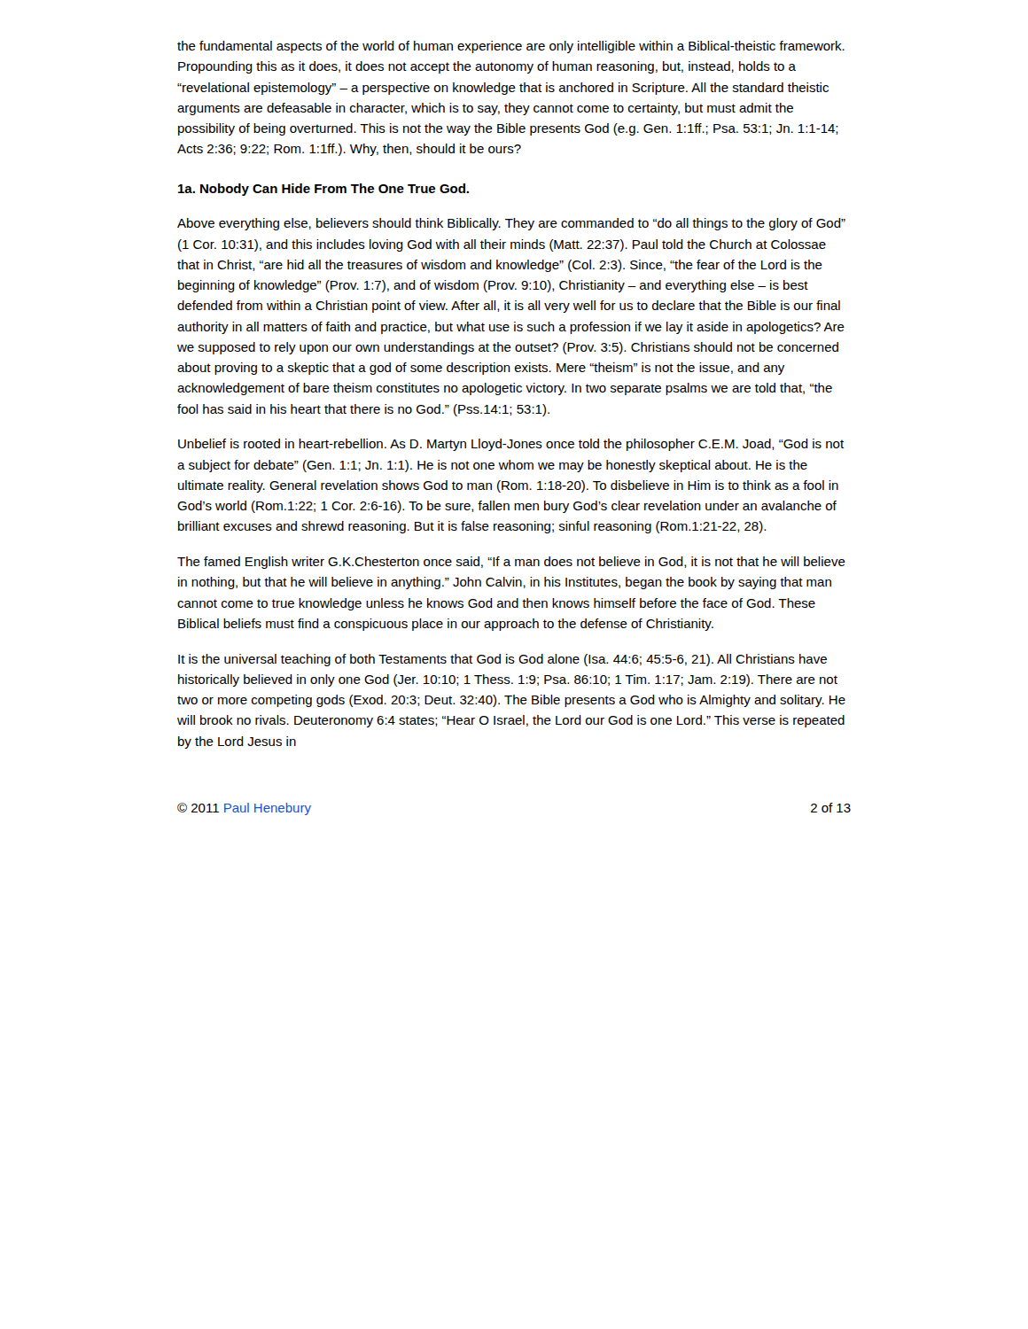the fundamental aspects of the world of human experience are only intelligible within a Biblical-theistic framework. Propounding this as it does, it does not accept the autonomy of human reasoning, but, instead, holds to a “revelational epistemology” – a perspective on knowledge that is anchored in Scripture. All the standard theistic arguments are defeasable in character, which is to say, they cannot come to certainty, but must admit the possibility of being overturned. This is not the way the Bible presents God (e.g. Gen. 1:1ff.; Psa. 53:1; Jn. 1:1-14; Acts 2:36; 9:22; Rom. 1:1ff.). Why, then, should it be ours?
1a. Nobody Can Hide From The One True God.
Above everything else, believers should think Biblically. They are commanded to “do all things to the glory of God” (1 Cor. 10:31), and this includes loving God with all their minds (Matt. 22:37). Paul told the Church at Colossae that in Christ, “are hid all the treasures of wisdom and knowledge” (Col. 2:3). Since, “the fear of the Lord is the beginning of knowledge” (Prov. 1:7), and of wisdom (Prov. 9:10), Christianity – and everything else – is best defended from within a Christian point of view. After all, it is all very well for us to declare that the Bible is our final authority in all matters of faith and practice, but what use is such a profession if we lay it aside in apologetics? Are we supposed to rely upon our own understandings at the outset? (Prov. 3:5). Christians should not be concerned about proving to a skeptic that a god of some description exists. Mere “theism” is not the issue, and any acknowledgement of bare theism constitutes no apologetic victory. In two separate psalms we are told that, “the fool has said in his heart that there is no God.” (Pss.14:1; 53:1).
Unbelief is rooted in heart-rebellion. As D. Martyn Lloyd-Jones once told the philosopher C.E.M. Joad, “God is not a subject for debate” (Gen. 1:1; Jn. 1:1). He is not one whom we may be honestly skeptical about. He is the ultimate reality. General revelation shows God to man (Rom. 1:18-20). To disbelieve in Him is to think as a fool in God’s world (Rom.1:22; 1 Cor. 2:6-16). To be sure, fallen men bury God’s clear revelation under an avalanche of brilliant excuses and shrewd reasoning. But it is false reasoning; sinful reasoning (Rom.1:21-22, 28).
The famed English writer G.K.Chesterton once said, “If a man does not believe in God, it is not that he will believe in nothing, but that he will believe in anything.” John Calvin, in his Institutes, began the book by saying that man cannot come to true knowledge unless he knows God and then knows himself before the face of God. These Biblical beliefs must find a conspicuous place in our approach to the defense of Christianity.
It is the universal teaching of both Testaments that God is God alone (Isa. 44:6; 45:5-6, 21). All Christians have historically believed in only one God (Jer. 10:10; 1 Thess. 1:9; Psa. 86:10; 1 Tim. 1:17; Jam. 2:19). There are not two or more competing gods (Exod. 20:3; Deut. 32:40). The Bible presents a God who is Almighty and solitary. He will brook no rivals. Deuteronomy 6:4 states; “Hear O Israel, the Lord our God is one Lord.” This verse is repeated by the Lord Jesus in
© 2011 Paul Henebury 2 of 13